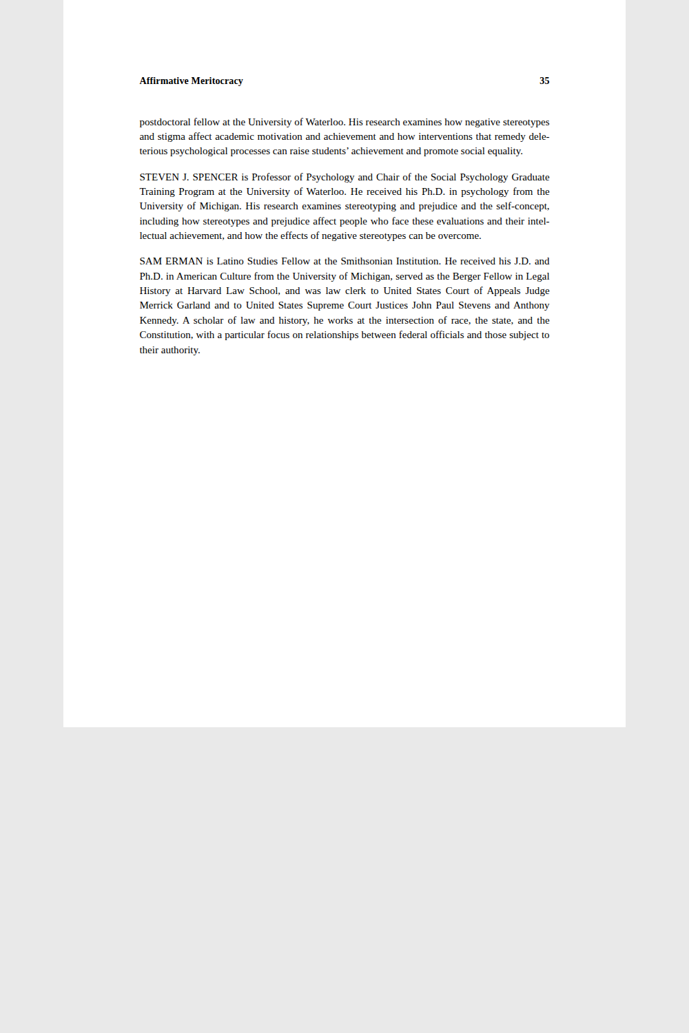Affirmative Meritocracy 35
postdoctoral fellow at the University of Waterloo. His research examines how negative stereotypes and stigma affect academic motivation and achievement and how interventions that remedy deleterious psychological processes can raise students’ achievement and promote social equality.
STEVEN J. SPENCER is Professor of Psychology and Chair of the Social Psychology Graduate Training Program at the University of Waterloo. He received his Ph.D. in psychology from the University of Michigan. His research examines stereotyping and prejudice and the self-concept, including how stereotypes and prejudice affect people who face these evaluations and their intellectual achievement, and how the effects of negative stereotypes can be overcome.
SAM ERMAN is Latino Studies Fellow at the Smithsonian Institution. He received his J.D. and Ph.D. in American Culture from the University of Michigan, served as the Berger Fellow in Legal History at Harvard Law School, and was law clerk to United States Court of Appeals Judge Merrick Garland and to United States Supreme Court Justices John Paul Stevens and Anthony Kennedy. A scholar of law and history, he works at the intersection of race, the state, and the Constitution, with a particular focus on relationships between federal officials and those subject to their authority.